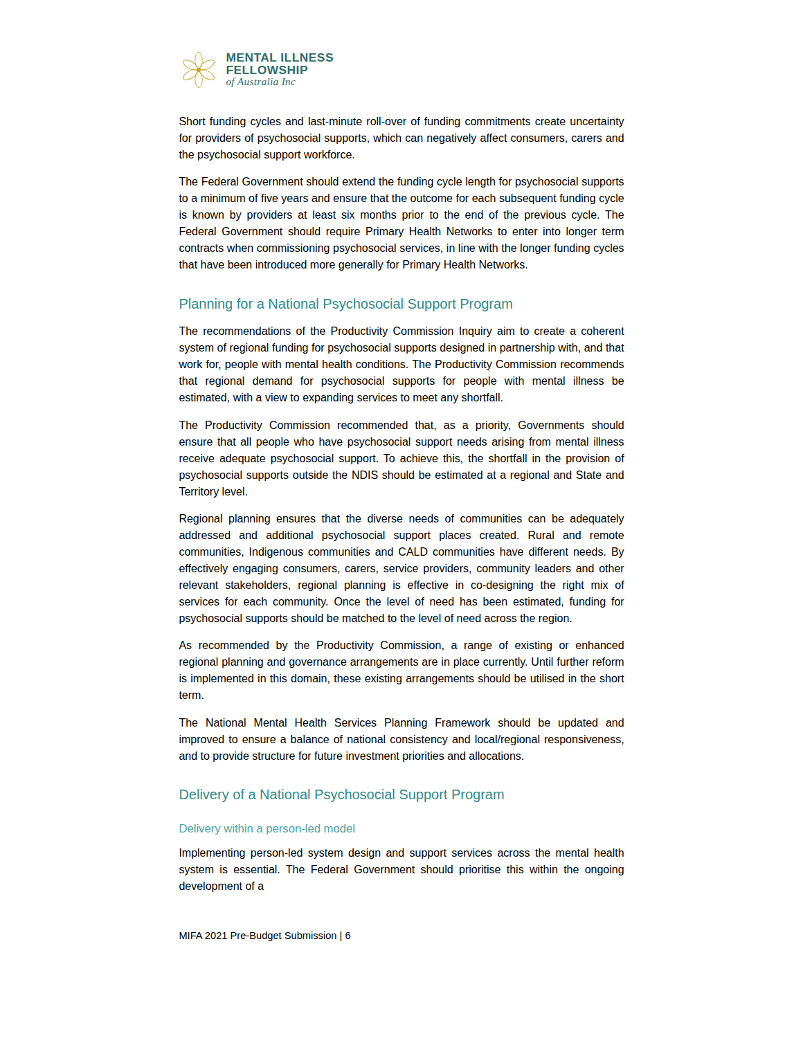MENTAL ILLNESS
FELLOWSHIP
of Australia Inc
Short funding cycles and last-minute roll-over of funding commitments create uncertainty for providers of psychosocial supports, which can negatively affect consumers, carers and the psychosocial support workforce.
The Federal Government should extend the funding cycle length for psychosocial supports to a minimum of five years and ensure that the outcome for each subsequent funding cycle is known by providers at least six months prior to the end of the previous cycle. The Federal Government should require Primary Health Networks to enter into longer term contracts when commissioning psychosocial services, in line with the longer funding cycles that have been introduced more generally for Primary Health Networks.
Planning for a National Psychosocial Support Program
The recommendations of the Productivity Commission Inquiry aim to create a coherent system of regional funding for psychosocial supports designed in partnership with, and that work for, people with mental health conditions. The Productivity Commission recommends that regional demand for psychosocial supports for people with mental illness be estimated, with a view to expanding services to meet any shortfall.
The Productivity Commission recommended that, as a priority, Governments should ensure that all people who have psychosocial support needs arising from mental illness receive adequate psychosocial support. To achieve this, the shortfall in the provision of psychosocial supports outside the NDIS should be estimated at a regional and State and Territory level.
Regional planning ensures that the diverse needs of communities can be adequately addressed and additional psychosocial support places created. Rural and remote communities, Indigenous communities and CALD communities have different needs. By effectively engaging consumers, carers, service providers, community leaders and other relevant stakeholders, regional planning is effective in co-designing the right mix of services for each community. Once the level of need has been estimated, funding for psychosocial supports should be matched to the level of need across the region.
As recommended by the Productivity Commission, a range of existing or enhanced regional planning and governance arrangements are in place currently. Until further reform is implemented in this domain, these existing arrangements should be utilised in the short term.
The National Mental Health Services Planning Framework should be updated and improved to ensure a balance of national consistency and local/regional responsiveness, and to provide structure for future investment priorities and allocations.
Delivery of a National Psychosocial Support Program
Delivery within a person-led model
Implementing person-led system design and support services across the mental health system is essential. The Federal Government should prioritise this within the ongoing development of a
MIFA 2021 Pre-Budget Submission | 6